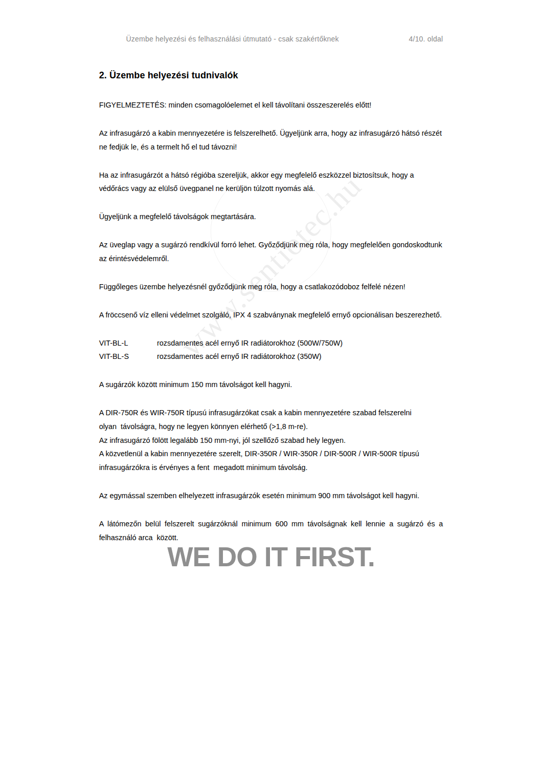Üzembe helyezési és felhasználási útmutató - csak szakértőknek 4/10. oldal
www.sentiotec.hu
2. Üzembe helyezési tudnivalók
FIGYELMEZTETÉS: minden csomagolóelemet el kell távolítani összeszerelés előtt!
Az infrasugárzó a kabin mennyezetére is felszerelhető. Ügyeljünk arra, hogy az infrasugárzó hátsó részét ne fedjük le, és a termelt hő el tud távozni!
Ha az infrasugárzót a hátsó régióba szereljük, akkor egy megfelelő eszközzel biztosítsuk, hogy a védőrács vagy az elülső üvegpanel ne kerüljön túlzott nyomás alá.
Ügyeljünk a megfelelő távolságok megtartására.
Az üveglap vagy a sugárzó rendkívül forró lehet. Győződjünk meg róla, hogy megfelelően gondoskodtunk az érintésvédelemről.
Függőleges üzembe helyezésnél győződjünk meg róla, hogy a csatlakozódoboz felfelé nézen!
A fröccsenő víz elleni védelmet szolgáló, IPX 4 szabványnak megfelelő ernyő opcionálisan beszerezhető.
VIT-BL-L rozsdamentes acél ernyő IR radiátorokhoz (500W/750W)
VIT-BL-S rozsdamentes acél ernyő IR radiátorokhoz (350W)
A sugárzók között minimum 150 mm távolságot kell hagyni.
A DIR-750R és WIR-750R típusú infrasugárzókat csak a kabin mennyezetére szabad felszerelni
olyan távolságra, hogy ne legyen könnyen elérhető (>1,8 m-re).
Az infrasugárzó fölött legalább 150 mm-nyi, jól szellőző szabad hely legyen.
A közvetlenül a kabin mennyezetére szerelt, DIR-350R / WIR-350R / DIR-500R / WIR-500R típusú
infrasugárzókra is érvényes a fent megadott minimum távolság.
Az egymással szemben elhelyezett infrasugárzók esetén minimum 900 mm távolságot kell hagyni.
A látómezőn belül felszerelt sugárzóknál minimum 600 mm távolságnak kell lennie a sugárzó és a felhasználó arca között.
WE DO IT FIRST.